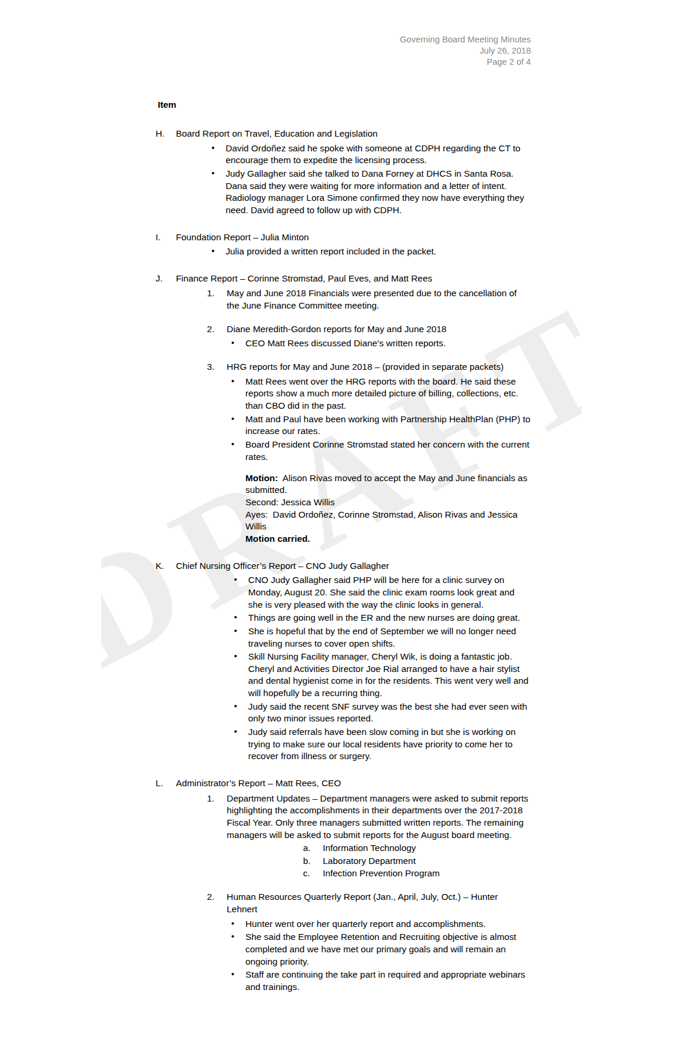DRAFT
Governing Board Meeting Minutes
July 26, 2018
Page 2 of 4
Item
H.
Board Report on Travel, Education and Legislation
David Ordoñez said he spoke with someone at CDPH regarding the CT to encourage them to expedite the licensing process.
Judy Gallagher said she talked to Dana Forney at DHCS in Santa Rosa. Dana said they were waiting for more information and a letter of intent. Radiology manager Lora Simone confirmed they now have everything they need. David agreed to follow up with CDPH.
I.
Foundation Report – Julia Minton
Julia provided a written report included in the packet.
J.
Finance Report – Corinne Stromstad, Paul Eves, and Matt Rees
1. May and June 2018 Financials were presented due to the cancellation of the June Finance Committee meeting.
2. Diane Meredith-Gordon reports for May and June 2018
CEO Matt Rees discussed Diane’s written reports.
3. HRG reports for May and June 2018 – (provided in separate packets)
Matt Rees went over the HRG reports with the board. He said these reports show a much more detailed picture of billing, collections, etc. than CBO did in the past.
Matt and Paul have been working with Partnership HealthPlan (PHP) to increase our rates.
Board President Corinne Stromstad stated her concern with the current rates.
Motion: Alison Rivas moved to accept the May and June financials as submitted.
Second: Jessica Willis
Ayes: David Ordoñez, Corinne Stromstad, Alison Rivas and Jessica Willis
Motion carried.
K.
Chief Nursing Officer’s Report – CNO Judy Gallagher
CNO Judy Gallagher said PHP will be here for a clinic survey on Monday, August 20. She said the clinic exam rooms look great and she is very pleased with the way the clinic looks in general.
Things are going well in the ER and the new nurses are doing great.
She is hopeful that by the end of September we will no longer need traveling nurses to cover open shifts.
Skill Nursing Facility manager, Cheryl Wik, is doing a fantastic job. Cheryl and Activities Director Joe Rial arranged to have a hair stylist and dental hygienist come in for the residents. This went very well and will hopefully be a recurring thing.
Judy said the recent SNF survey was the best she had ever seen with only two minor issues reported.
Judy said referrals have been slow coming in but she is working on trying to make sure our local residents have priority to come her to recover from illness or surgery.
L.
Administrator’s Report – Matt Rees, CEO
1. Department Updates – Department managers were asked to submit reports highlighting the accomplishments in their departments over the 2017-2018 Fiscal Year. Only three managers submitted written reports. The remaining managers will be asked to submit reports for the August board meeting.
a. Information Technology
b. Laboratory Department
c. Infection Prevention Program
2. Human Resources Quarterly Report (Jan., April, July, Oct.) – Hunter Lehnert
Hunter went over her quarterly report and accomplishments.
She said the Employee Retention and Recruiting objective is almost completed and we have met our primary goals and will remain an ongoing priority.
Staff are continuing the take part in required and appropriate webinars and trainings.